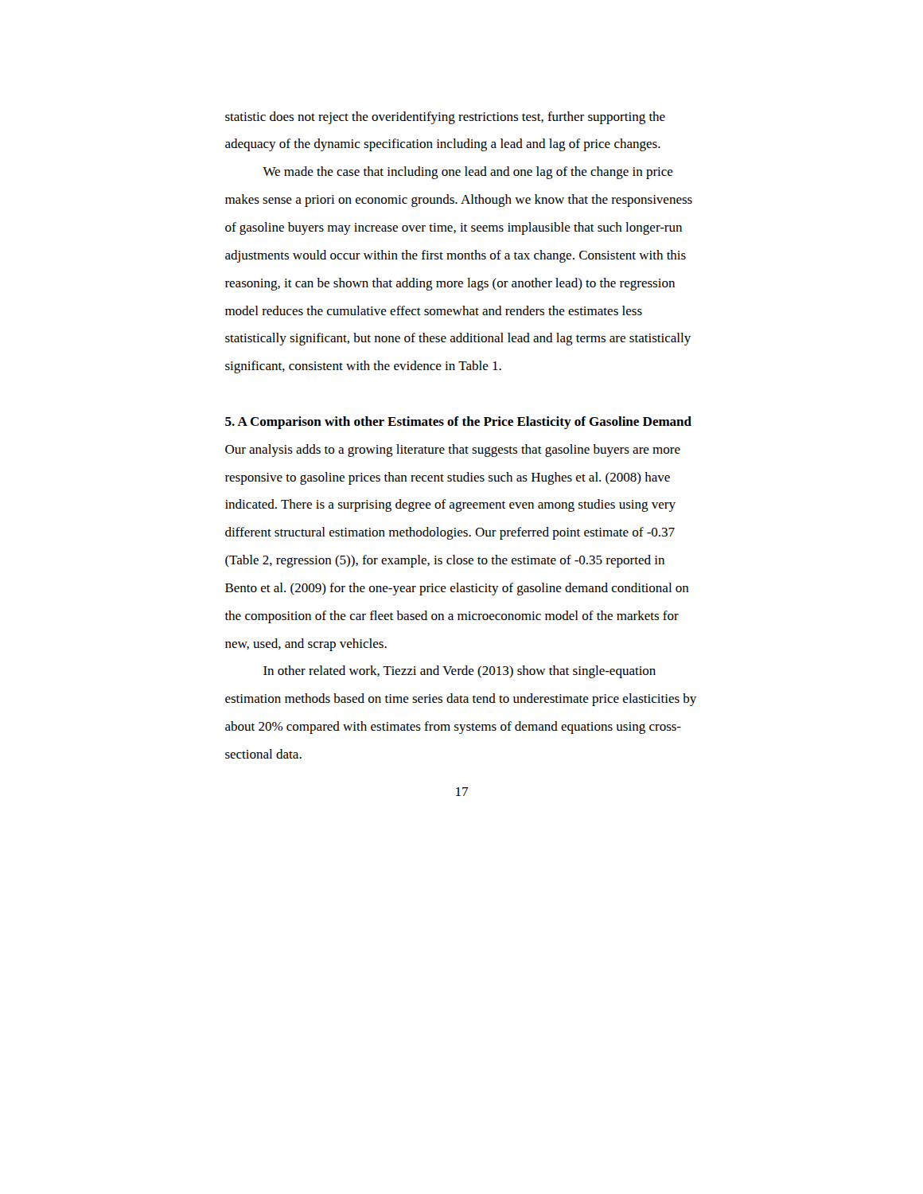statistic does not reject the overidentifying restrictions test, further supporting the adequacy of the dynamic specification including a lead and lag of price changes.
We made the case that including one lead and one lag of the change in price makes sense a priori on economic grounds. Although we know that the responsiveness of gasoline buyers may increase over time, it seems implausible that such longer-run adjustments would occur within the first months of a tax change. Consistent with this reasoning, it can be shown that adding more lags (or another lead) to the regression model reduces the cumulative effect somewhat and renders the estimates less statistically significant, but none of these additional lead and lag terms are statistically significant, consistent with the evidence in Table 1.
5. A Comparison with other Estimates of the Price Elasticity of Gasoline Demand
Our analysis adds to a growing literature that suggests that gasoline buyers are more responsive to gasoline prices than recent studies such as Hughes et al. (2008) have indicated. There is a surprising degree of agreement even among studies using very different structural estimation methodologies. Our preferred point estimate of -0.37 (Table 2, regression (5)), for example, is close to the estimate of -0.35 reported in Bento et al. (2009) for the one-year price elasticity of gasoline demand conditional on the composition of the car fleet based on a microeconomic model of the markets for new, used, and scrap vehicles.
In other related work, Tiezzi and Verde (2013) show that single-equation estimation methods based on time series data tend to underestimate price elasticities by about 20% compared with estimates from systems of demand equations using cross-sectional data.
17